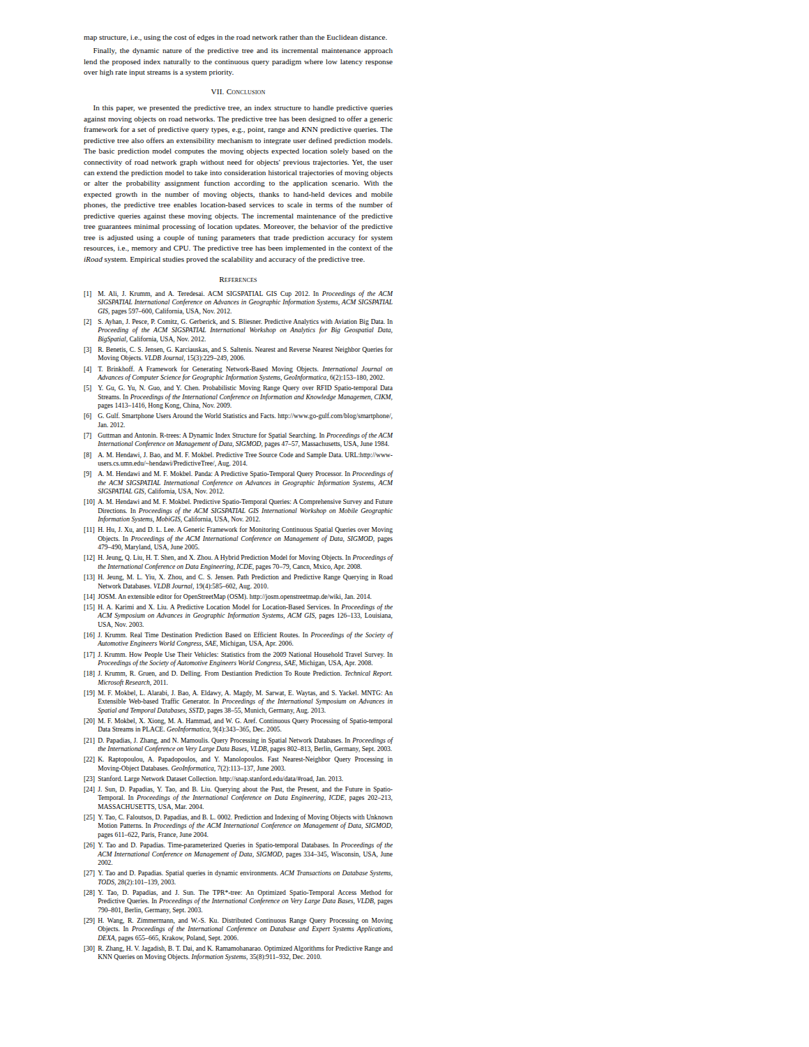map structure, i.e., using the cost of edges in the road network rather than the Euclidean distance.
Finally, the dynamic nature of the predictive tree and its incremental maintenance approach lend the proposed index naturally to the continuous query paradigm where low latency response over high rate input streams is a system priority.
VII. Conclusion
In this paper, we presented the predictive tree, an index structure to handle predictive queries against moving objects on road networks. The predictive tree has been designed to offer a generic framework for a set of predictive query types, e.g., point, range and KNN predictive queries. The predictive tree also offers an extensibility mechanism to integrate user defined prediction models. The basic prediction model computes the moving objects expected location solely based on the connectivity of road network graph without need for objects' previous trajectories. Yet, the user can extend the prediction model to take into consideration historical trajectories of moving objects or alter the probability assignment function according to the application scenario. With the expected growth in the number of moving objects, thanks to hand-held devices and mobile phones, the predictive tree enables location-based services to scale in terms of the number of predictive queries against these moving objects. The incremental maintenance of the predictive tree guarantees minimal processing of location updates. Moreover, the behavior of the predictive tree is adjusted using a couple of tuning parameters that trade prediction accuracy for system resources, i.e., memory and CPU. The predictive tree has been implemented in the context of the iRoad system. Empirical studies proved the scalability and accuracy of the predictive tree.
References
[1] M. Ali, J. Krumm, and A. Teredesai. ACM SIGSPATIAL GIS Cup 2012. In Proceedings of the ACM SIGSPATIAL International Conference on Advances in Geographic Information Systems, ACM SIGSPATIAL GIS, pages 597–600, California, USA, Nov. 2012.
[2] S. Ayhan, J. Pesce, P. Comitz, G. Gerberick, and S. Bliesner. Predictive Analytics with Aviation Big Data. In Proceeding of the ACM SIGSPATIAL International Workshop on Analytics for Big Geospatial Data, BigSpatial, California, USA, Nov. 2012.
[3] R. Benetis, C. S. Jensen, G. Karciauskas, and S. Saltenis. Nearest and Reverse Nearest Neighbor Queries for Moving Objects. VLDB Journal, 15(3):229–249, 2006.
[4] T. Brinkhoff. A Framework for Generating Network-Based Moving Objects. International Journal on Advances of Computer Science for Geographic Information Systems, GeoInformatica, 6(2):153–180, 2002.
[5] Y. Gu, G. Yu, N. Guo, and Y. Chen. Probabilistic Moving Range Query over RFID Spatio-temporal Data Streams. In Proceedings of the International Conference on Information and Knowledge Managemen, CIKM, pages 1413–1416, Hong Kong, China, Nov. 2009.
[6] G. Gulf. Smartphone Users Around the World Statistics and Facts. http://www.go-gulf.com/blog/smartphone/, Jan. 2012.
[7] Guttman and Antonin. R-trees: A Dynamic Index Structure for Spatial Searching. In Proceedings of the ACM International Conference on Management of Data, SIGMOD, pages 47–57, Massachusetts, USA, June 1984.
[8] A. M. Hendawi, J. Bao, and M. F. Mokbel. Predictive Tree Source Code and Sample Data. URL:http://www-users.cs.umn.edu/~hendawi/PredictiveTree/, Aug. 2014.
[9] A. M. Hendawi and M. F. Mokbel. Panda: A Predictive Spatio-Temporal Query Processor. In Proceedings of the ACM SIGSPATIAL International Conference on Advances in Geographic Information Systems, ACM SIGSPATIAL GIS, California, USA, Nov. 2012.
[10] A. M. Hendawi and M. F. Mokbel. Predictive Spatio-Temporal Queries: A Comprehensive Survey and Future Directions. In Proceedings of the ACM SIGSPATIAL GIS International Workshop on Mobile Geographic Information Systems, MobiGIS, California, USA, Nov. 2012.
[11] H. Hu, J. Xu, and D. L. Lee. A Generic Framework for Monitoring Continuous Spatial Queries over Moving Objects. In Proceedings of the ACM International Conference on Management of Data, SIGMOD, pages 479–490, Maryland, USA, June 2005.
[12] H. Jeung, Q. Liu, H. T. Shen, and X. Zhou. A Hybrid Prediction Model for Moving Objects. In Proceedings of the International Conference on Data Engineering, ICDE, pages 70–79, Cancn, Mxico, Apr. 2008.
[13] H. Jeung, M. L. Yiu, X. Zhou, and C. S. Jensen. Path Prediction and Predictive Range Querying in Road Network Databases. VLDB Journal, 19(4):585–602, Aug. 2010.
[14] JOSM. An extensible editor for OpenStreetMap (OSM). http://josm.openstreetmap.de/wiki, Jan. 2014.
[15] H. A. Karimi and X. Liu. A Predictive Location Model for Location-Based Services. In Proceedings of the ACM Symposium on Advances in Geographic Information Systems, ACM GIS, pages 126–133, Louisiana, USA, Nov. 2003.
[16] J. Krumm. Real Time Destination Prediction Based on Efficient Routes. In Proceedings of the Society of Automotive Engineers World Congress, SAE, Michigan, USA, Apr. 2006.
[17] J. Krumm. How People Use Their Vehicles: Statistics from the 2009 National Household Travel Survey. In Proceedings of the Society of Automotive Engineers World Congress, SAE, Michigan, USA, Apr. 2008.
[18] J. Krumm, R. Gruen, and D. Delling. From Destiantion Prediction To Route Prediction. Technical Report. Microsoft Research, 2011.
[19] M. F. Mokbel, L. Alarabi, J. Bao, A. Eldawy, A. Magdy, M. Sarwat, E. Waytas, and S. Yackel. MNTG: An Extensible Web-based Traffic Generator. In Proceedings of the International Symposium on Advances in Spatial and Temporal Databases, SSTD, pages 38–55, Munich, Germany, Aug. 2013.
[20] M. F. Mokbel, X. Xiong, M. A. Hammad, and W. G. Aref. Continuous Query Processing of Spatio-temporal Data Streams in PLACE. GeoInformatica, 9(4):343–365, Dec. 2005.
[21] D. Papadias, J. Zhang, and N. Mamoulis. Query Processing in Spatial Network Databases. In Proceedings of the International Conference on Very Large Data Bases, VLDB, pages 802–813, Berlin, Germany, Sept. 2003.
[22] K. Raptopoulou, A. Papadopoulos, and Y. Manolopoulos. Fast Nearest-Neighbor Query Processing in Moving-Object Databases. GeoInformatica, 7(2):113–137, June 2003.
[23] Stanford. Large Network Dataset Collection. http://snap.stanford.edu/data/#road, Jan. 2013.
[24] J. Sun, D. Papadias, Y. Tao, and B. Liu. Querying about the Past, the Present, and the Future in Spatio-Temporal. In Proceedings of the International Conference on Data Engineering, ICDE, pages 202–213, MASSACHUSETTS, USA, Mar. 2004.
[25] Y. Tao, C. Faloutsos, D. Papadias, and B. L. 0002. Prediction and Indexing of Moving Objects with Unknown Motion Patterns. In Proceedings of the ACM International Conference on Management of Data, SIGMOD, pages 611–622, Paris, France, June 2004.
[26] Y. Tao and D. Papadias. Time-parameterized Queries in Spatio-temporal Databases. In Proceedings of the ACM International Conference on Management of Data, SIGMOD, pages 334–345, Wisconsin, USA, June 2002.
[27] Y. Tao and D. Papadias. Spatial queries in dynamic environments. ACM Transactions on Database Systems, TODS, 28(2):101–139, 2003.
[28] Y. Tao, D. Papadias, and J. Sun. The TPR*-tree: An Optimized Spatio-Temporal Access Method for Predictive Queries. In Proceedings of the International Conference on Very Large Data Bases, VLDB, pages 790–801, Berlin, Germany, Sept. 2003.
[29] H. Wang, R. Zimmermann, and W.-S. Ku. Distributed Continuous Range Query Processing on Moving Objects. In Proceedings of the International Conference on Database and Expert Systems Applications, DEXA, pages 655–665, Krakow, Poland, Sept. 2006.
[30] R. Zhang, H. V. Jagadish, B. T. Dai, and K. Ramamohanarao. Optimized Algorithms for Predictive Range and KNN Queries on Moving Objects. Information Systems, 35(8):911–932, Dec. 2010.